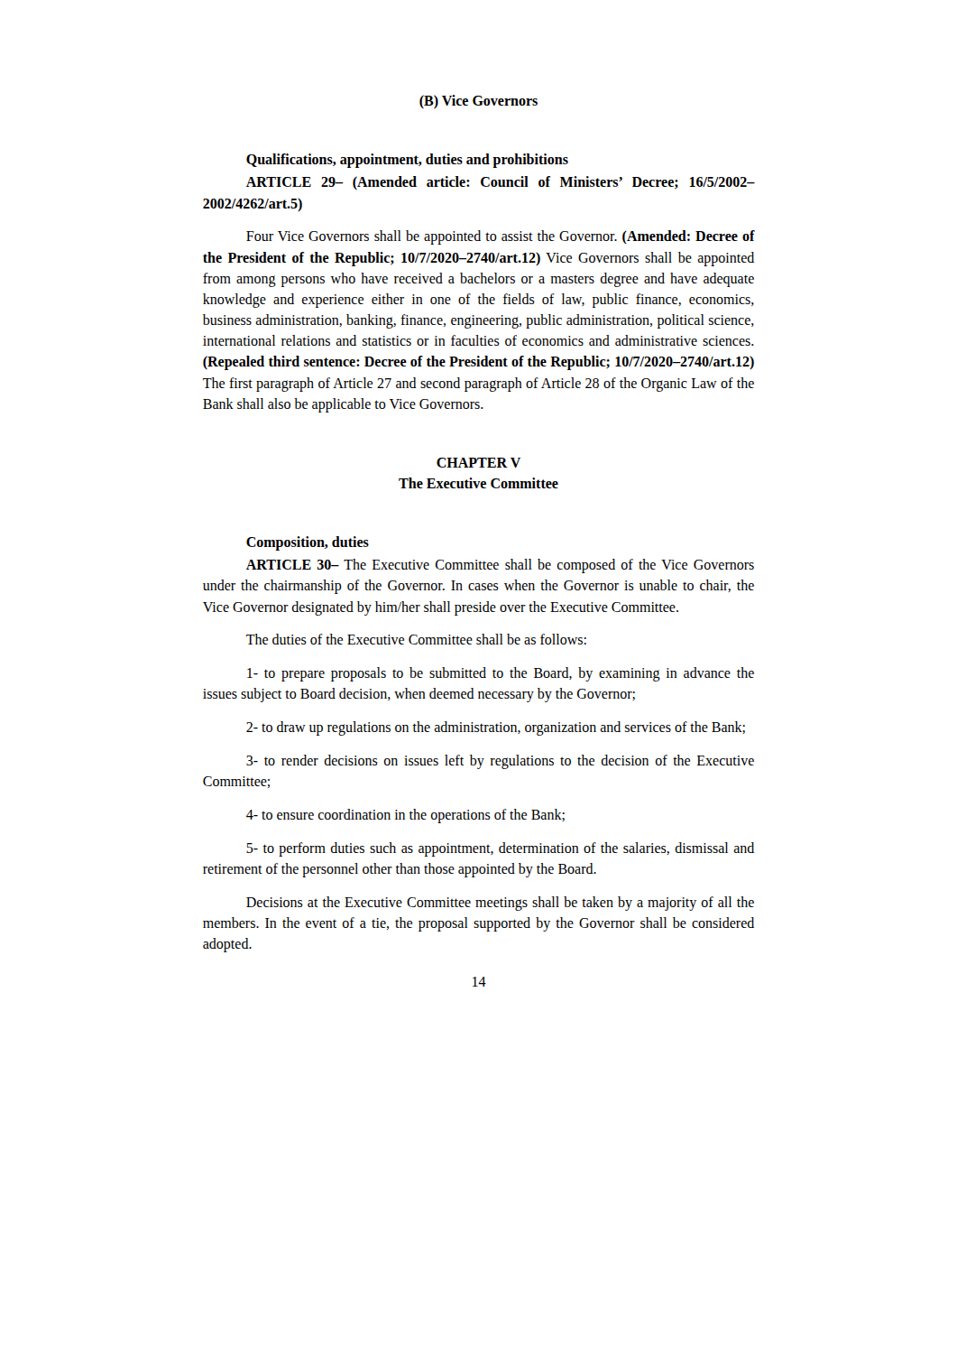(B) Vice Governors
Qualifications, appointment, duties and prohibitions
ARTICLE 29– (Amended article: Council of Ministers’ Decree; 16/5/2002–2002/4262/art.5)
Four Vice Governors shall be appointed to assist the Governor. (Amended: Decree of the President of the Republic; 10/7/2020–2740/art.12) Vice Governors shall be appointed from among persons who have received a bachelors or a masters degree and have adequate knowledge and experience either in one of the fields of law, public finance, economics, business administration, banking, finance, engineering, public administration, political science, international relations and statistics or in faculties of economics and administrative sciences. (Repealed third sentence: Decree of the President of the Republic; 10/7/2020–2740/art.12) The first paragraph of Article 27 and second paragraph of Article 28 of the Organic Law of the Bank shall also be applicable to Vice Governors.
CHAPTER V
The Executive Committee
Composition, duties
ARTICLE 30– The Executive Committee shall be composed of the Vice Governors under the chairmanship of the Governor. In cases when the Governor is unable to chair, the Vice Governor designated by him/her shall preside over the Executive Committee.
The duties of the Executive Committee shall be as follows:
1- to prepare proposals to be submitted to the Board, by examining in advance the issues subject to Board decision, when deemed necessary by the Governor;
2- to draw up regulations on the administration, organization and services of the Bank;
3- to render decisions on issues left by regulations to the decision of the Executive Committee;
4- to ensure coordination in the operations of the Bank;
5- to perform duties such as appointment, determination of the salaries, dismissal and retirement of the personnel other than those appointed by the Board.
Decisions at the Executive Committee meetings shall be taken by a majority of all the members. In the event of a tie, the proposal supported by the Governor shall be considered adopted.
14